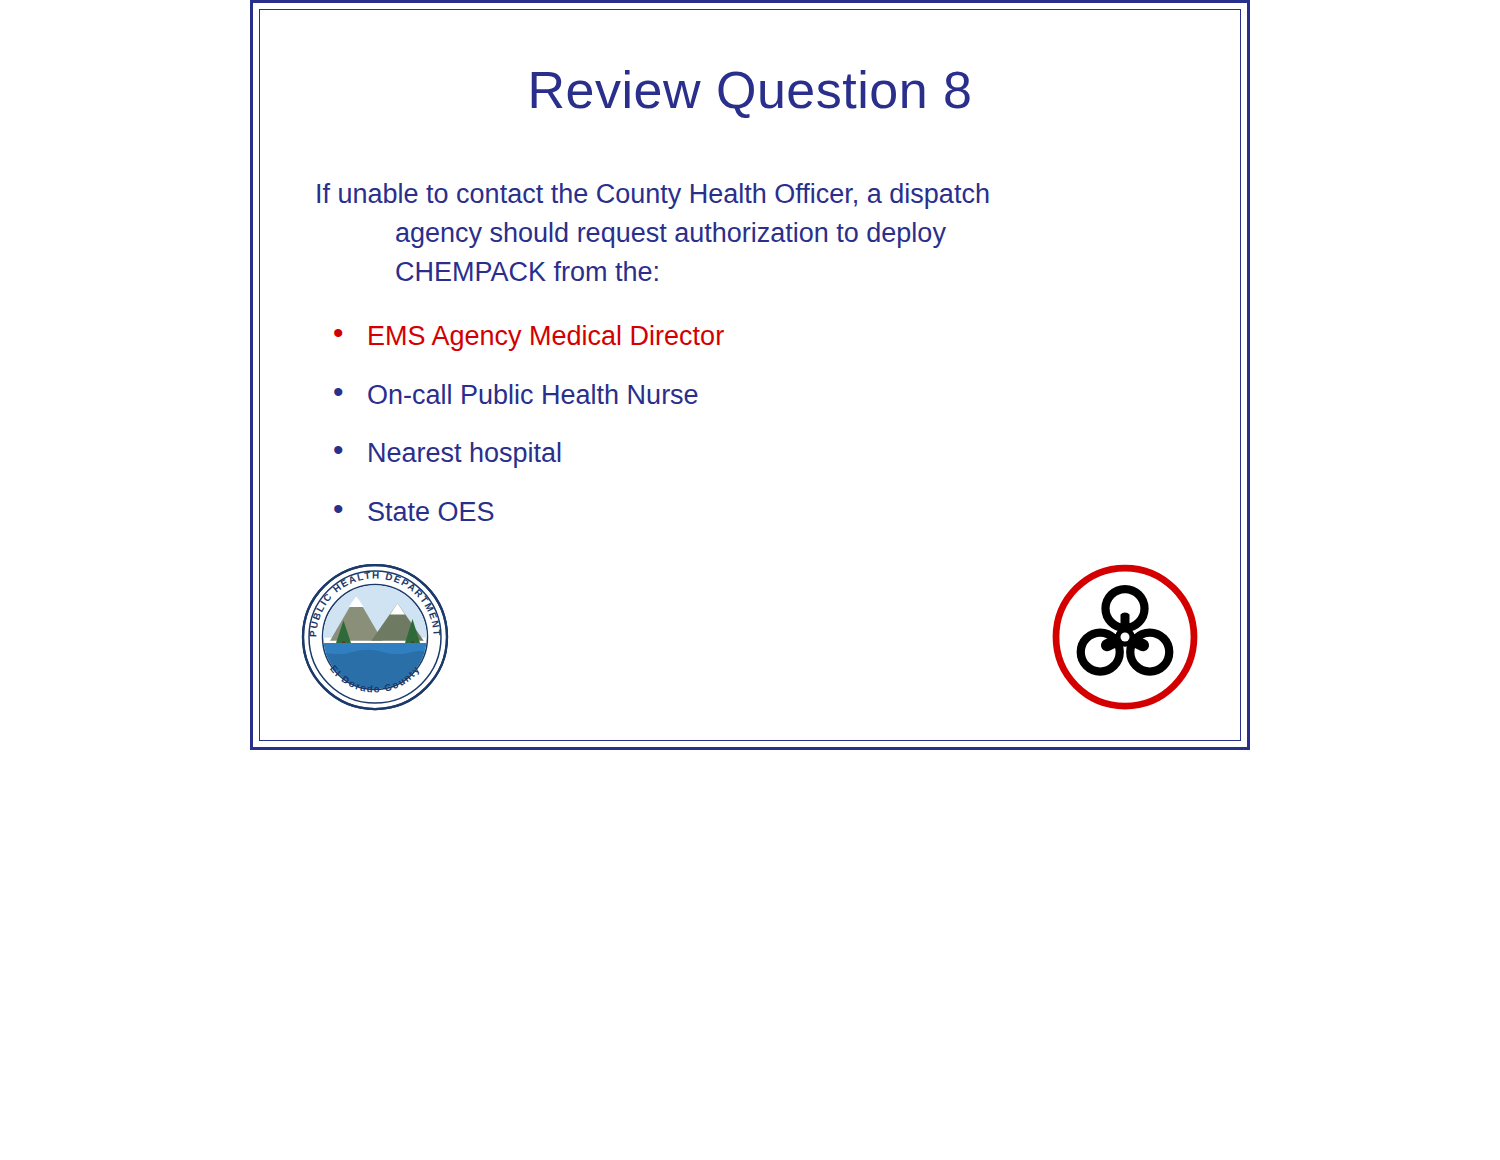Review Question 8
If unable to contact the County Health Officer, a dispatch agency should request authorization to deploy CHEMPACK from the:
EMS Agency Medical Director
On-call Public Health Nurse
Nearest hospital
State OES
PUBLIC HEALTH DEPARTMENT El Dorado County